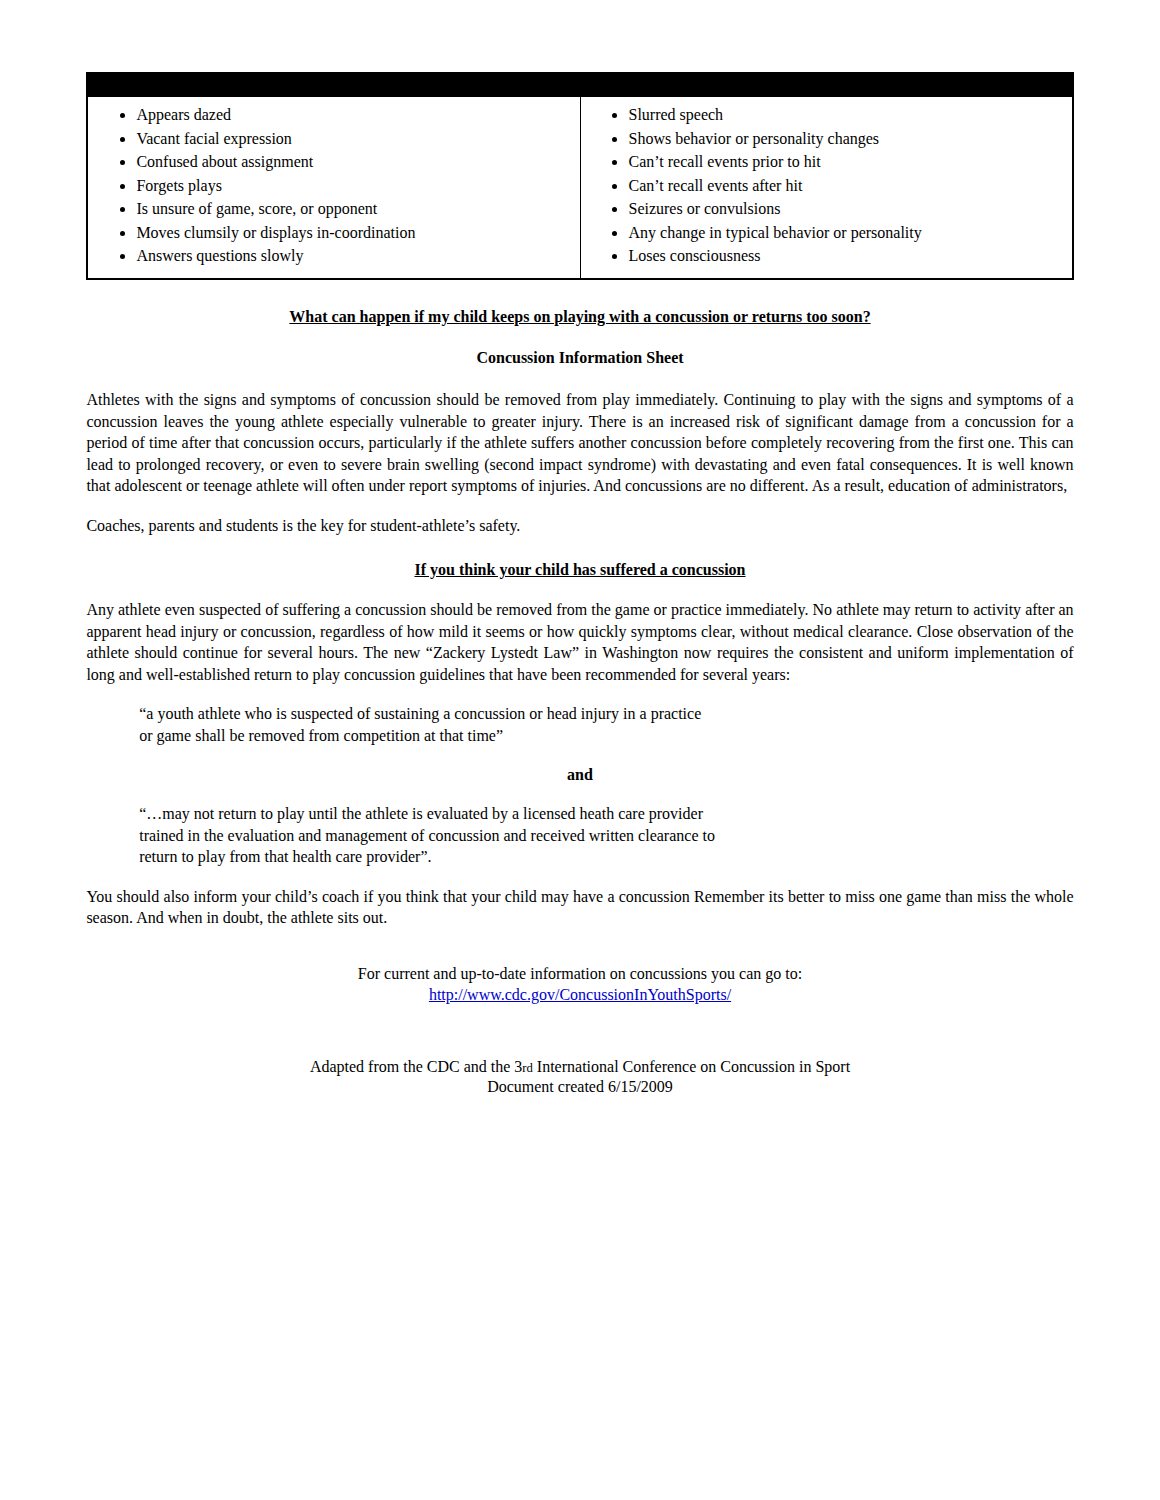| Appears dazed Vacant facial expression Confused about assignment Forgets plays Is unsure of game, score, or opponent Moves clumsily or displays in-coordination Answers questions slowly | Slurred speech Shows behavior or personality changes Can’t recall events prior to hit Can’t recall events after hit Seizures or convulsions Any change in typical behavior or personality Loses consciousness |
What can happen if my child keeps on playing with a concussion or returns too soon?
Concussion Information Sheet
Athletes with the signs and symptoms of concussion should be removed from play immediately. Continuing to play with the signs and symptoms of a concussion leaves the young athlete especially vulnerable to greater injury. There is an increased risk of significant damage from a concussion for a period of time after that concussion occurs, particularly if the athlete suffers another concussion before completely recovering from the first one. This can lead to prolonged recovery, or even to severe brain swelling (second impact syndrome) with devastating and even fatal consequences. It is well known that adolescent or teenage athlete will often under report symptoms of injuries. And concussions are no different. As a result, education of administrators,
Coaches, parents and students is the key for student-athlete’s safety.
If you think your child has suffered a concussion
Any athlete even suspected of suffering a concussion should be removed from the game or practice immediately. No athlete may return to activity after an apparent head injury or concussion, regardless of how mild it seems or how quickly symptoms clear, without medical clearance. Close observation of the athlete should continue for several hours. The new “Zackery Lystedt Law” in Washington now requires the consistent and uniform implementation of long and well-established return to play concussion guidelines that have been recommended for several years:
“a youth athlete who is suspected of sustaining a concussion or head injury in a practice
or game shall be removed from competition at that time”
and
“…may not return to play until the athlete is evaluated by a licensed heath care provider
trained in the evaluation and management of concussion and received written clearance to
return to play from that health care provider”.
You should also inform your child’s coach if you think that your child may have a concussion Remember its better to miss one game than miss the whole season. And when in doubt, the athlete sits out.
For current and up-to-date information on concussions you can go to:
http://www.cdc.gov/ConcussionInYouthSports/
Adapted from the CDC and the 3rd International Conference on Concussion in Sport
Document created 6/15/2009